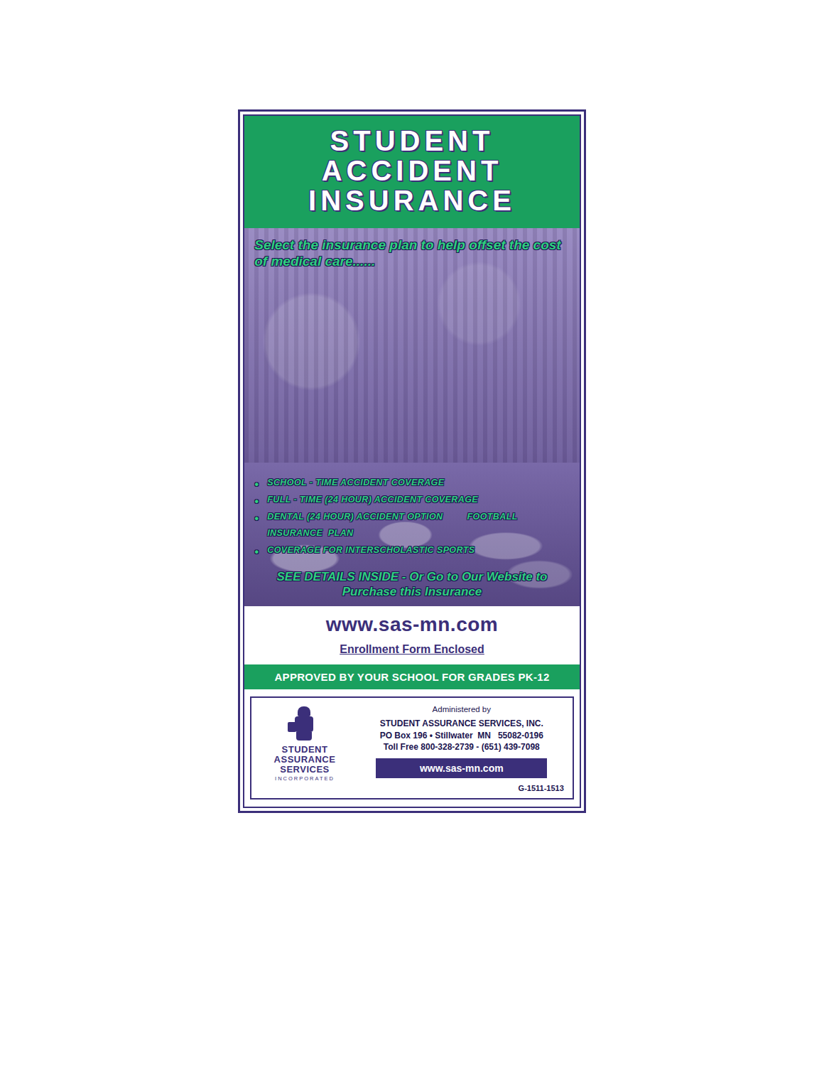STUDENT
ACCIDENT
INSURANCE
Select the insurance plan to help offset the cost of medical care......
SCHOOL - TIME ACCIDENT COVERAGE
FULL - TIME (24 HOUR) ACCIDENT COVERAGE
DENTAL (24 HOUR) ACCIDENT OPTION FOOTBALL INSURANCE PLAN
COVERAGE FOR INTERSCHOLASTIC SPORTS
SEE DETAILS INSIDE - Or Go to Our Website to
Purchase this Insurance
www.sas-mn.com
Enrollment Form Enclosed
APPROVED BY YOUR SCHOOL FOR GRADES PK-12
STUDENT
ASSURANCE
SERVICES
INCORPORATED
Administered by
STUDENT ASSURANCE SERVICES, INC.
PO Box 196 • Stillwater MN 55082-0196
Toll Free 800-328-2739 - (651) 439-7098
www.sas-mn.com
G-1511-1513